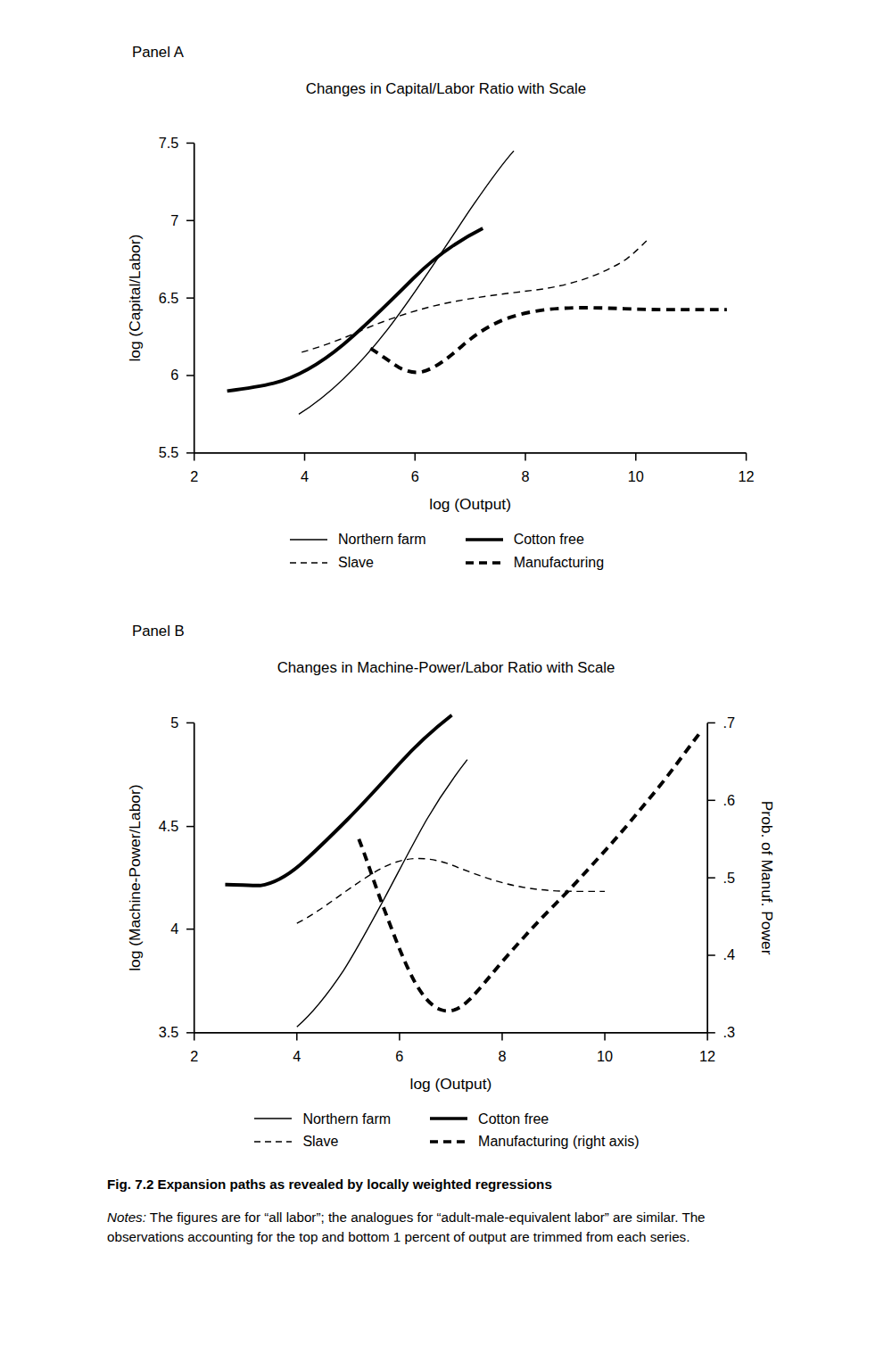Panel A
Changes in Capital/Labor Ratio with Scale
5.5 6 6.5 7 7.5 2 4 6 8 10 12 log (Capital/Labor) log (Output)
Northern farm
Cotton free
Slave
Manufacturing
Panel B
Changes in Machine-Power/Labor Ratio with Scale
3.5 4 4.5 5 .3 .4 .5 .6 .7 2 4 6 8 10 12 log (Machine-Power/Labor) Prob. of Manuf. Power log (Output)
Northern farm
Cotton free
Slave
Manufacturing (right axis)
Fig. 7.2 Expansion paths as revealed by locally weighted regressions
Notes: The figures are for “all labor”; the analogues for “adult-male-equivalent labor” are similar. The observations accounting for the top and bottom 1 percent of output are trimmed from each series.